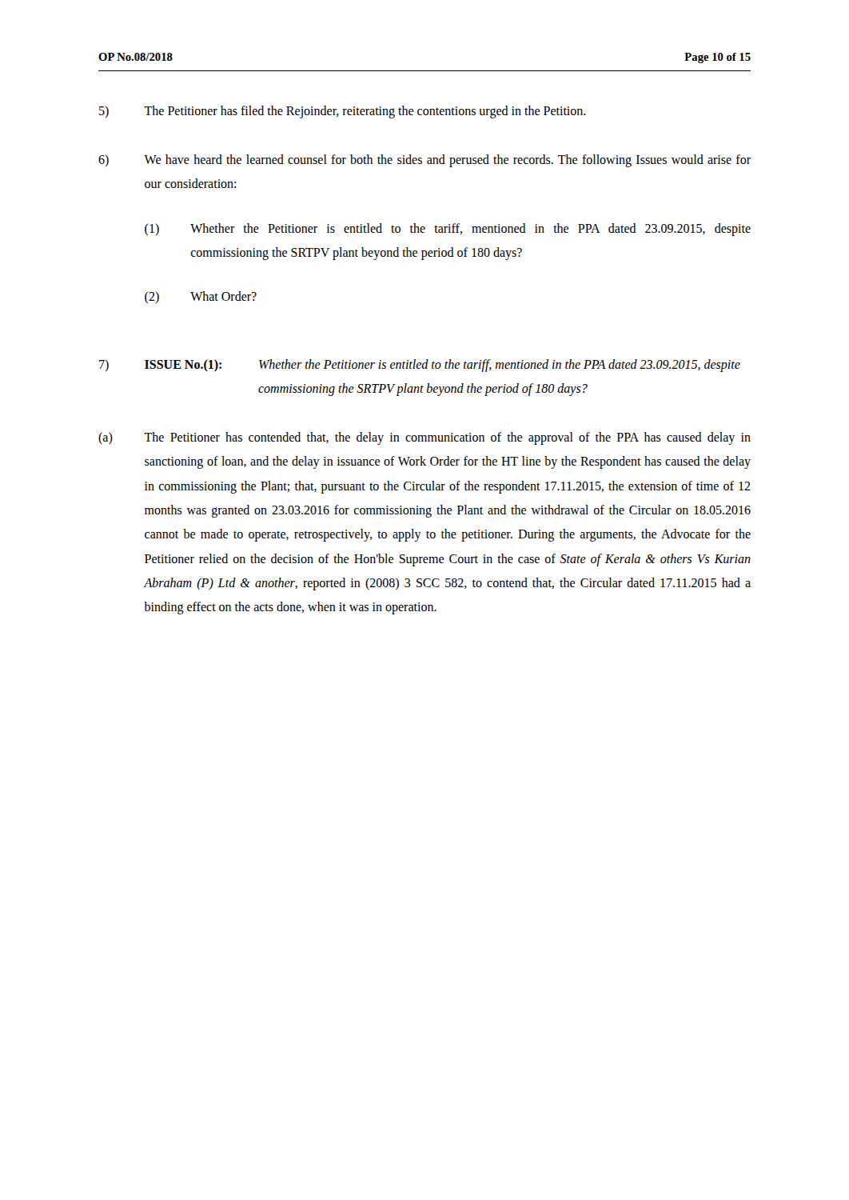OP No.08/2018 Page 10 of 15
5)
The Petitioner has filed the Rejoinder, reiterating the contentions urged in the Petition.
6)
We have heard the learned counsel for both the sides and perused the records. The following Issues would arise for our consideration:
(1)
Whether the Petitioner is entitled to the tariff, mentioned in the PPA dated 23.09.2015, despite commissioning the SRTPV plant beyond the period of 180 days?
(2)
What Order?
7)
ISSUE No.(1): Whether the Petitioner is entitled to the tariff, mentioned in the PPA dated 23.09.2015, despite commissioning the SRTPV plant beyond the period of 180 days?
(a)
The Petitioner has contended that, the delay in communication of the approval of the PPA has caused delay in sanctioning of loan, and the delay in issuance of Work Order for the HT line by the Respondent has caused the delay in commissioning the Plant; that, pursuant to the Circular of the respondent 17.11.2015, the extension of time of 12 months was granted on 23.03.2016 for commissioning the Plant and the withdrawal of the Circular on 18.05.2016 cannot be made to operate, retrospectively, to apply to the petitioner. During the arguments, the Advocate for the Petitioner relied on the decision of the Hon'ble Supreme Court in the case of State of Kerala & others Vs Kurian Abraham (P) Ltd & another, reported in (2008) 3 SCC 582, to contend that, the Circular dated 17.11.2015 had a binding effect on the acts done, when it was in operation.